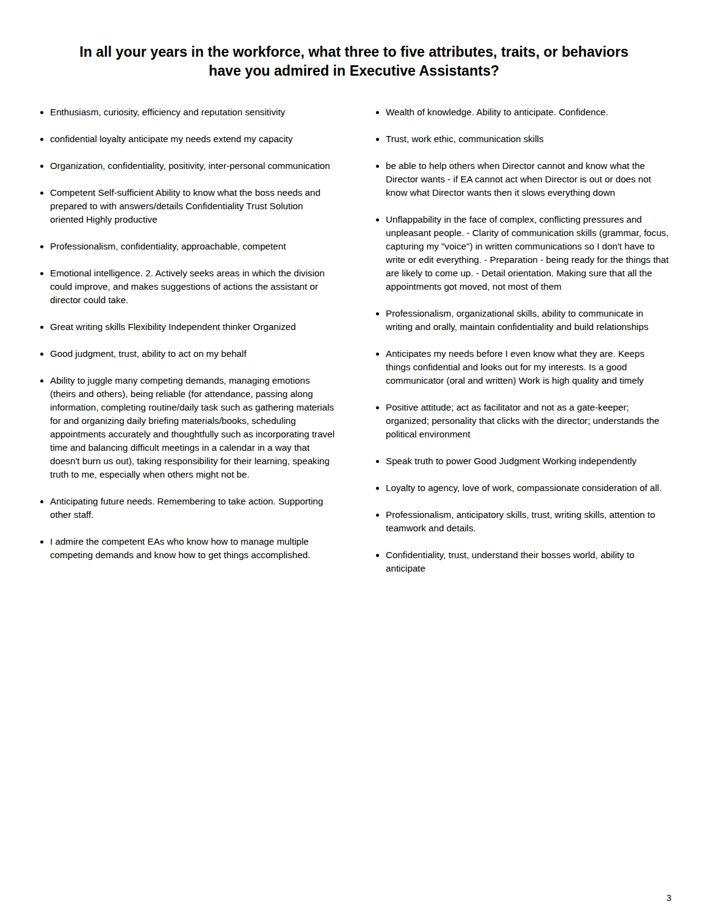In all your years in the workforce, what three to five attributes, traits, or behaviors have you admired in Executive Assistants?
Enthusiasm, curiosity, efficiency and reputation sensitivity
confidential loyalty anticipate my needs extend my capacity
Organization, confidentiality, positivity, inter-personal communication
Competent Self-sufficient Ability to know what the boss needs and prepared to with answers/details Confidentiality Trust Solution oriented Highly productive
Professionalism, confidentiality, approachable, competent
Emotional intelligence. 2. Actively seeks areas in which the division could improve, and makes suggestions of actions the assistant or director could take.
Great writing skills Flexibility Independent thinker Organized
Good judgment, trust, ability to act on my behalf
Ability to juggle many competing demands, managing emotions (theirs and others), being reliable (for attendance, passing along information, completing routine/daily task such as gathering materials for and organizing daily briefing materials/books, scheduling appointments accurately and thoughtfully such as incorporating travel time and balancing difficult meetings in a calendar in a way that doesn't burn us out), taking responsibility for their learning, speaking truth to me, especially when others might not be.
Anticipating future needs. Remembering to take action. Supporting other staff.
I admire the competent EAs who know how to manage multiple competing demands and know how to get things accomplished.
Wealth of knowledge. Ability to anticipate. Confidence.
Trust, work ethic, communication skills
be able to help others when Director cannot and know what the Director wants - if EA cannot act when Director is out or does not know what Director wants then it slows everything down
Unflappability in the face of complex, conflicting pressures and unpleasant people. - Clarity of communication skills (grammar, focus, capturing my "voice") in written communications so I don't have to write or edit everything. - Preparation - being ready for the things that are likely to come up. - Detail orientation. Making sure that all the appointments got moved, not most of them
Professionalism, organizational skills, ability to communicate in writing and orally, maintain confidentiality and build relationships
Anticipates my needs before I even know what they are. Keeps things confidential and looks out for my interests. Is a good communicator (oral and written) Work is high quality and timely
Positive attitude; act as facilitator and not as a gate-keeper; organized; personality that clicks with the director; understands the political environment
Speak truth to power Good Judgment Working independently
Loyalty to agency, love of work, compassionate consideration of all.
Professionalism, anticipatory skills, trust, writing skills, attention to teamwork and details.
Confidentiality, trust, understand their bosses world, ability to anticipate
3